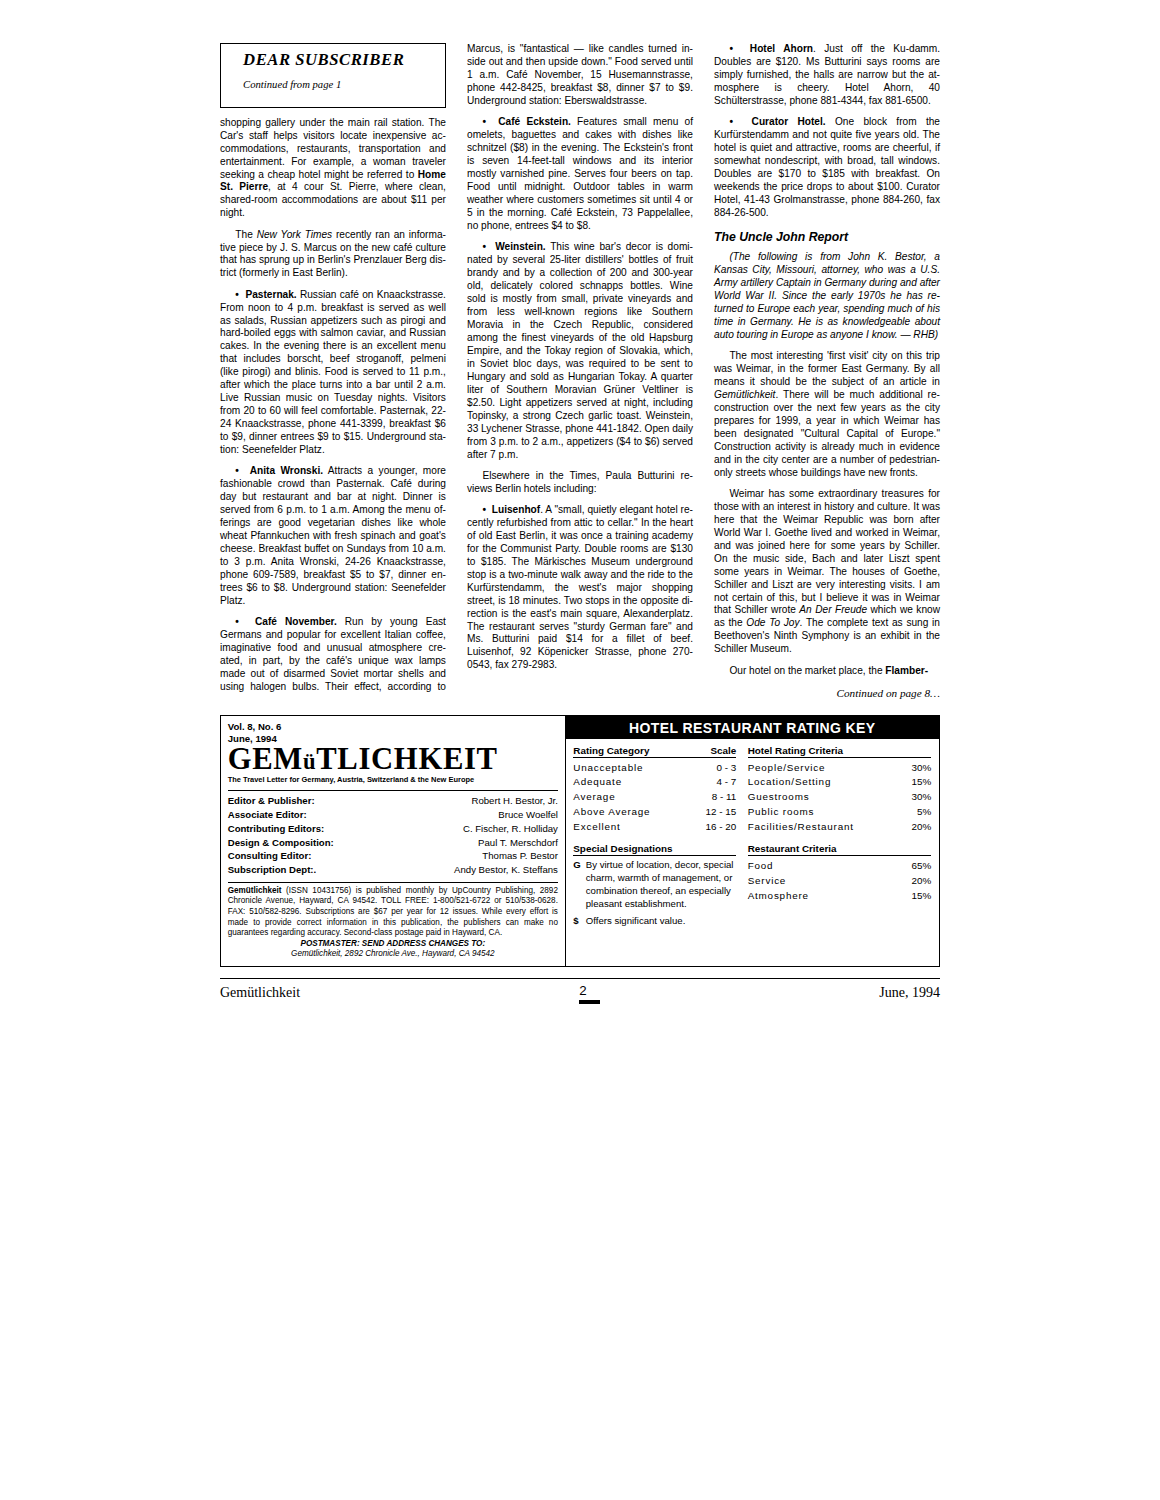DEAR SUBSCRIBER
Continued from page 1
shopping gallery under the main rail station. The Car's staff helps visitors locate inexpensive accommodations, restaurants, transportation and entertainment. For example, a woman traveler seeking a cheap hotel might be referred to Home St. Pierre, at 4 cour St. Pierre, where clean, shared-room accommodations are about $11 per night.
The New York Times recently ran an informative piece by J. S. Marcus on the new café culture that has sprung up in Berlin's Prenzlauer Berg district (formerly in East Berlin).
Pasternak. Russian café on Knaackstrasse. From noon to 4 p.m. breakfast is served as well as salads, Russian appetizers such as pirogi and hard-boiled eggs with salmon caviar, and Russian cakes. In the evening there is an excellent menu that includes borscht, beef stroganoff, pelmeni (like pirogi) and blinis. Food is served to 11 p.m., after which the place turns into a bar until 2 a.m. Live Russian music on Tuesday nights. Visitors from 20 to 60 will feel comfortable. Pasternak, 22-24 Knaackstrasse, phone 441-3399, breakfast $6 to $9, dinner entrees $9 to $15. Underground station: Seenefelder Platz.
Anita Wronski. Attracts a younger, more fashionable crowd than Pasternak. Café during day but restaurant and bar at night. Dinner is served from 6 p.m. to 1 a.m. Among the menu offerings are good vegetarian dishes like whole wheat Pfannkuchen with fresh spinach and goat's cheese. Breakfast buffet on Sundays from 10 a.m. to 3 p.m. Anita Wronski, 24-26 Knaackstrasse, phone 609-7589, breakfast $5 to $7, dinner entrees $6 to $8. Underground station: Seenefelder Platz.
Café November. Run by young East Germans and popular for excellent Italian coffee, imaginative food and unusual atmosphere created, in part, by the café's unique wax lamps made out of disarmed Soviet mortar shells and using halogen bulbs. Their effect, according to Marcus, is "fantastical — like candles turned inside out and then upside down." Food served until 1 a.m. Café November, 15 Husemannstrasse, phone 442-8425, breakfast $8, dinner $7 to $9. Underground station: Eberswaldstrasse.
Café Eckstein. Features small menu of omelets, baguettes and cakes with dishes like schnitzel ($8) in the evening. The Eckstein's front is seven 14-feet-tall windows and its interior mostly varnished pine. Serves four beers on tap. Food until midnight. Outdoor tables in warm weather where customers sometimes sit until 4 or 5 in the morning. Café Eckstein, 73 Pappelallee, no phone, entrees $4 to $8.
Weinstein. This wine bar's decor is dominated by several 25-liter distillers' bottles of fruit brandy and by a collection of 200 and 300-year old, delicately colored schnapps bottles. Wine sold is mostly from small, private vineyards and from less well-known regions like Southern Moravia in the Czech Republic, considered among the finest vineyards of the old Hapsburg Empire, and the Tokay region of Slovakia, which, in Soviet bloc days, was required to be sent to Hungary and sold as Hungarian Tokay. A quarter liter of Southern Moravian Grüner Veltliner is $2.50. Light appetizers served at night, including Topinsky, a strong Czech garlic toast. Weinstein, 33 Lychener Strasse, phone 441-1842. Open daily from 3 p.m. to 2 a.m., appetizers ($4 to $6) served after 7 p.m.
Elsewhere in the Times, Paula Butturini reviews Berlin hotels including:
Luisenhof. A "small, quietly elegant hotel recently refurbished from attic to cellar." In the heart of old East Berlin, it was once a training academy for the Communist Party. Double rooms are $130 to $185. The Märkisches Museum underground stop is a two-minute walk away and the ride to the Kurfürstendamm, the west's major shopping street, is 18 minutes. Two stops in the opposite direction is the east's main square, Alexanderplatz. The restaurant serves "sturdy German fare" and Ms. Butturini paid $14 for a fillet of beef. Luisenhof, 92 Köpenicker Strasse, phone 270-0543, fax 279-2983.
Hotel Ahorn. Just off the Ku-damm. Doubles are $120. Ms Butturini says rooms are simply furnished, the halls are narrow but the atmosphere is cheery. Hotel Ahorn, 40 Schülterstrasse, phone 881-4344, fax 881-6500.
Curator Hotel. One block from the Kurfürstendamm and not quite five years old. The hotel is quiet and attractive, rooms are cheerful, if somewhat nondescript, with broad, tall windows. Doubles are $170 to $185 with breakfast. On weekends the price drops to about $100. Curator Hotel, 41-43 Grolmanstrasse, phone 884-260, fax 884-26-500.
The Uncle John Report
(The following is from John K. Bestor, a Kansas City, Missouri, attorney, who was a U.S. Army artillery Captain in Germany during and after World War II. Since the early 1970s he has returned to Europe each year, spending much of his time in Germany. He is as knowledgeable about auto touring in Europe as anyone I know. — RHB)
The most interesting 'first visit' city on this trip was Weimar, in the former East Germany. By all means it should be the subject of an article in Gemütlichkeit. There will be much additional reconstruction over the next few years as the city prepares for 1999, a year in which Weimar has been designated "Cultural Capital of Europe." Construction activity is already much in evidence and in the city center are a number of pedestrian-only streets whose buildings have new fronts.
Weimar has some extraordinary treasures for those with an interest in history and culture. It was here that the Weimar Republic was born after World War I. Goethe lived and worked in Weimar, and was joined here for some years by Schiller. On the music side, Bach and later Liszt spent some years in Weimar. The houses of Goethe, Schiller and Liszt are very interesting visits. I am not certain of this, but I believe it was in Weimar that Schiller wrote An Der Freude which we know as the Ode To Joy. The complete text as sung in Beethoven's Ninth Symphony is an exhibit in the Schiller Museum.
Our hotel on the market place, the Flamber-
Continued on page 8…
Vol. 8, No. 6
June, 1994
GEMü TLICHKEIT
The Travel Letter for Germany, Austria, Switzerland & the New Europe
Editor & Publisher: Robert H. Bestor, Jr.
Associate Editor: Bruce Woelfel
Contributing Editors: C. Fischer, R. Holliday
Design & Composition: Paul T. Merschdorf
Consulting Editor: Thomas P. Bestor
Subscription Dept:. Andy Bestor, K. Steffans
Gemütlichkeit (ISSN 10431756) is published monthly by UpCountry Publishing, 2892 Chronicle Avenue, Hayward, CA 94542. TOLL FREE: 1-800/521-6722 or 510/538-0628. FAX: 510/582-8296. Subscriptions are $67 per year for 12 issues. While every effort is made to provide correct information in this publication, the publishers can make no guarantees regarding accuracy. Second-class postage paid in Hayward, CA. POSTMASTER: SEND ADDRESS CHANGES TO: Gemütlichkeit, 2892 Chronicle Ave., Hayward, CA 94542
HOTEL RESTAURANT RATING KEY
Rating Category Scale
Unacceptable 0 - 3
Adequate 4 - 7
Average 8 - 11
Above Average 12 - 15
Excellent 16 - 20
Hotel Rating Criteria
People/Service 30%
Location/Setting 15%
Guestrooms 30%
Public rooms 5%
Facilities/Restaurant 20%
Special Designations
GBy virtue of location, decor, special charm, warmth of management, or combination thereof, an especially pleasant establishment.
$Offers significant value.
Restaurant Criteria
Food 65%
Service 20%
Atmosphere 15%
Gemütlichkeit
2
June, 1994